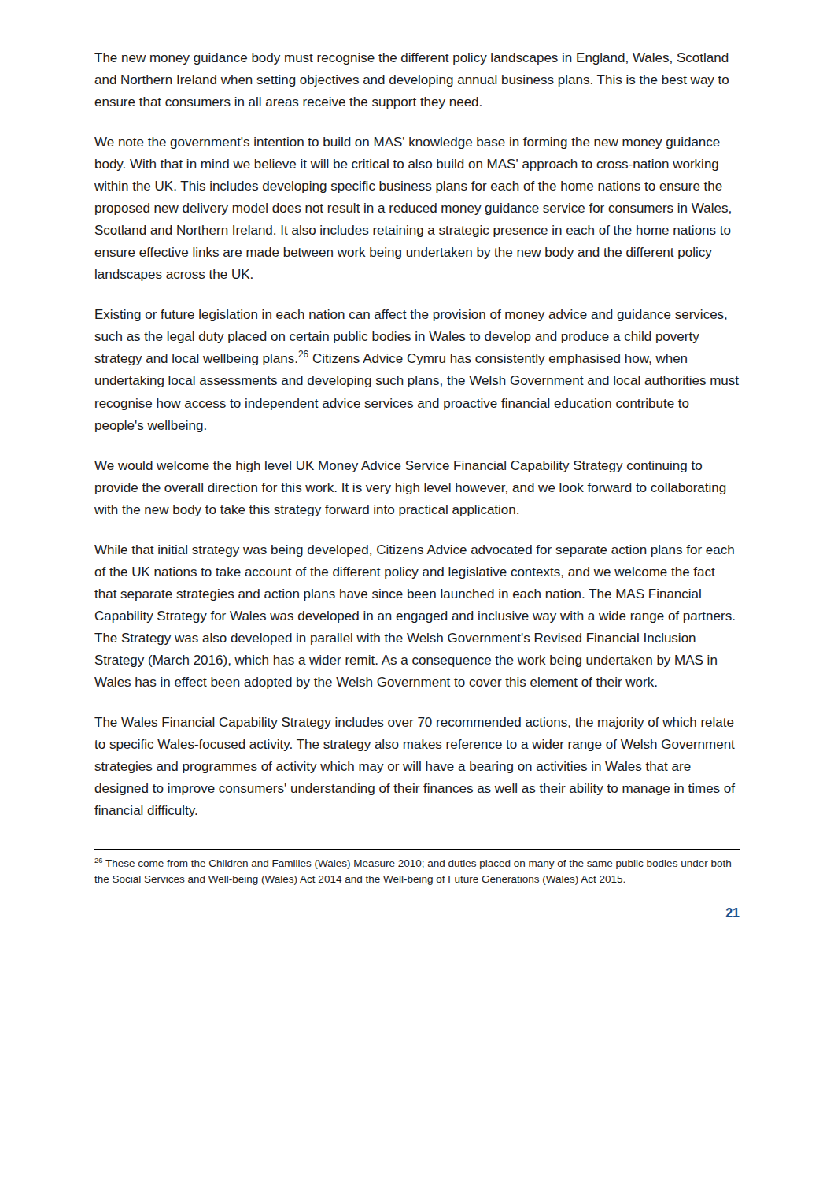The new money guidance body must recognise the different policy landscapes in England, Wales, Scotland and Northern Ireland when setting objectives and developing annual business plans. This is the best way to ensure that consumers in all areas receive the support they need.
We note the government's intention to build on MAS' knowledge base in forming the new money guidance body. With that in mind we believe it will be critical to also build on MAS' approach to cross-nation working within the UK. This includes developing specific business plans for each of the home nations to ensure the proposed new delivery model does not result in a reduced money guidance service for consumers in Wales, Scotland and Northern Ireland. It also includes retaining a strategic presence in each of the home nations to ensure effective links are made between work being undertaken by the new body and the different policy landscapes across the UK.
Existing or future legislation in each nation can affect the provision of money advice and guidance services, such as the legal duty placed on certain public bodies in Wales to develop and produce a child poverty strategy and local wellbeing plans.26 Citizens Advice Cymru has consistently emphasised how, when undertaking local assessments and developing such plans, the Welsh Government and local authorities must recognise how access to independent advice services and proactive financial education contribute to people's wellbeing.
We would welcome the high level UK Money Advice Service Financial Capability Strategy continuing to provide the overall direction for this work. It is very high level however, and we look forward to collaborating with the new body to take this strategy forward into practical application.
While that initial strategy was being developed, Citizens Advice advocated for separate action plans for each of the UK nations to take account of the different policy and legislative contexts, and we welcome the fact that separate strategies and action plans have since been launched in each nation. The MAS Financial Capability Strategy for Wales was developed in an engaged and inclusive way with a wide range of partners. The Strategy was also developed in parallel with the Welsh Government's Revised Financial Inclusion Strategy (March 2016), which has a wider remit. As a consequence the work being undertaken by MAS in Wales has in effect been adopted by the Welsh Government to cover this element of their work.
The Wales Financial Capability Strategy includes over 70 recommended actions, the majority of which relate to specific Wales-focused activity. The strategy also makes reference to a wider range of Welsh Government strategies and programmes of activity which may or will have a bearing on activities in Wales that are designed to improve consumers' understanding of their finances as well as their ability to manage in times of financial difficulty.
26 These come from the Children and Families (Wales) Measure 2010; and duties placed on many of the same public bodies under both the Social Services and Well-being (Wales) Act 2014 and the Well-being of Future Generations (Wales) Act 2015.
21